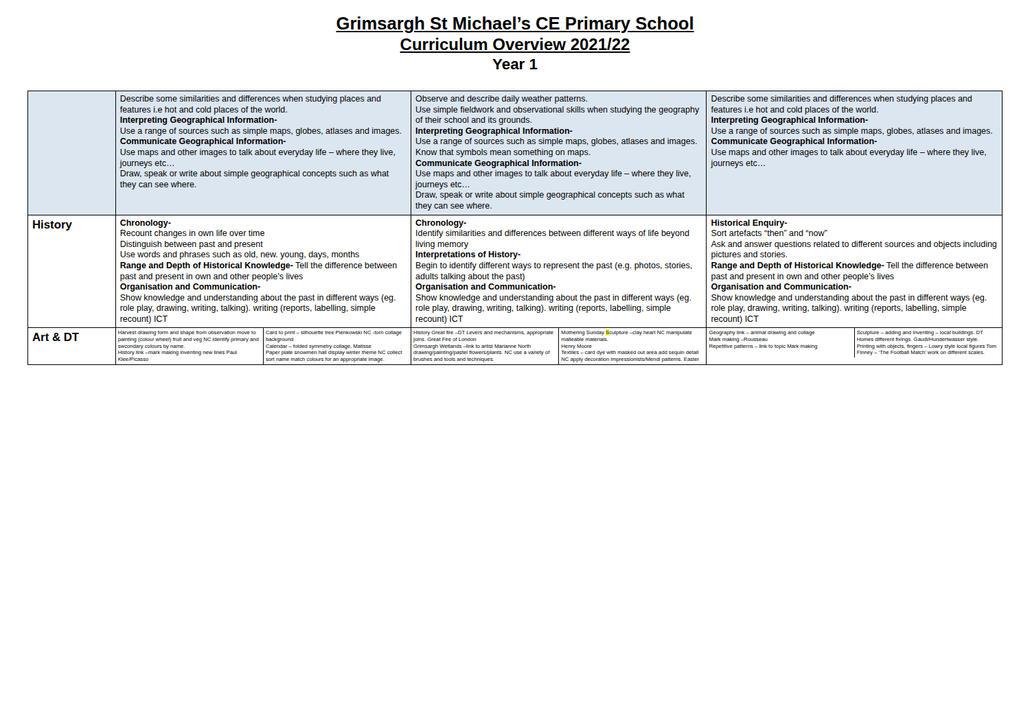Grimsargh St Michael’s CE Primary School
Curriculum Overview 2021/22
Year 1
| | Describe some similarities and differences when studying places and features i.e hot and cold places of the world. Interpreting Geographical Information- Use a range of sources such as simple maps, globes, atlases and images. Communicate Geographical Information- Use maps and other images to talk about everyday life – where they live, journeys etc… Draw, speak or write about simple geographical concepts such as what they can see where. | Observe and describe daily weather patterns. Use simple fieldwork and observational skills when studying the geography of their school and its grounds. Interpreting Geographical Information- Use a range of sources such as simple maps, globes, atlases and images. Know that symbols mean something on maps. Communicate Geographical Information- Use maps and other images to talk about everyday life – where they live, journeys etc… Draw, speak or write about simple geographical concepts such as what they can see where. | Describe some similarities and differences when studying places and features i.e hot and cold places of the world. Interpreting Geographical Information- Use a range of sources such as simple maps, globes, atlases and images. Communicate Geographical Information- Use maps and other images to talk about everyday life – where they live, journeys etc… |
| History | Chronology- Recount changes in own life over time Distinguish between past and present Use words and phrases such as old, new. young, days, months Range and Depth of Historical Knowledge- Tell the difference between past and present in own and other people’s lives Organisation and Communication- Show knowledge and understanding about the past in different ways (eg. role play, drawing, writing, talking). writing (reports, labelling, simple recount) ICT | Chronology- Identify similarities and differences between different ways of life beyond living memory Interpretations of History- Begin to identify different ways to represent the past (e.g. photos, stories, adults talking about the past) Organisation and Communication- Show knowledge and understanding about the past in different ways (eg. role play, drawing, writing, talking). writing (reports, labelling, simple recount) ICT | Historical Enquiry- Sort artefacts “then” and “now” Ask and answer questions related to different sources and objects including pictures and stories. Range and Depth of Historical Knowledge- Tell the difference between past and present in own and other people’s lives Organisation and Communication- Show knowledge and understanding about the past in different ways (eg. role play, drawing, writing, talking). writing (reports, labelling, simple recount) ICT |
| Art & DT | / Harvest drawing form and shape from observation move to painting (colour wheel) fruit and veg NC identify primary and swcondary colours by name. History link –mark making inventing new lines Paul Klee/Picasso / Card to print – silhouette tree Pienkowski NC -torn collage background Calendar – folded symmetry collage, Matisse Paper plate snowmen hall display winter theme NC collect sort name match colours for an appropriate image. / | / History Great fire –DT Levers and mechanisms, appropriate joins. Great Fire of London Grimsargh Wetlands –link to artist Marianne North drawing/painting/pastel flowers/plants. NC use a variety of brushes and tools and techniques. / Mothering Sunday S culpture –clay heart NC manipulate malleable materials. Henry Moore Textiles – card dye with masked out area add sequin detail NC apply decoration impressionists/Mendi patterns. Easter / | / Geography link – animal drawing and collage Mark making –Rousseau Repetitive patterns – link to topic Mark making / Sculpture – adding and inventing – local buildings. DT Homes different fixings. Gaudi/Hundertwasser style. Printing with objects, fingers – Lowry style local figures Tom Finney – ‘The Football Match’ work on different scales. / |